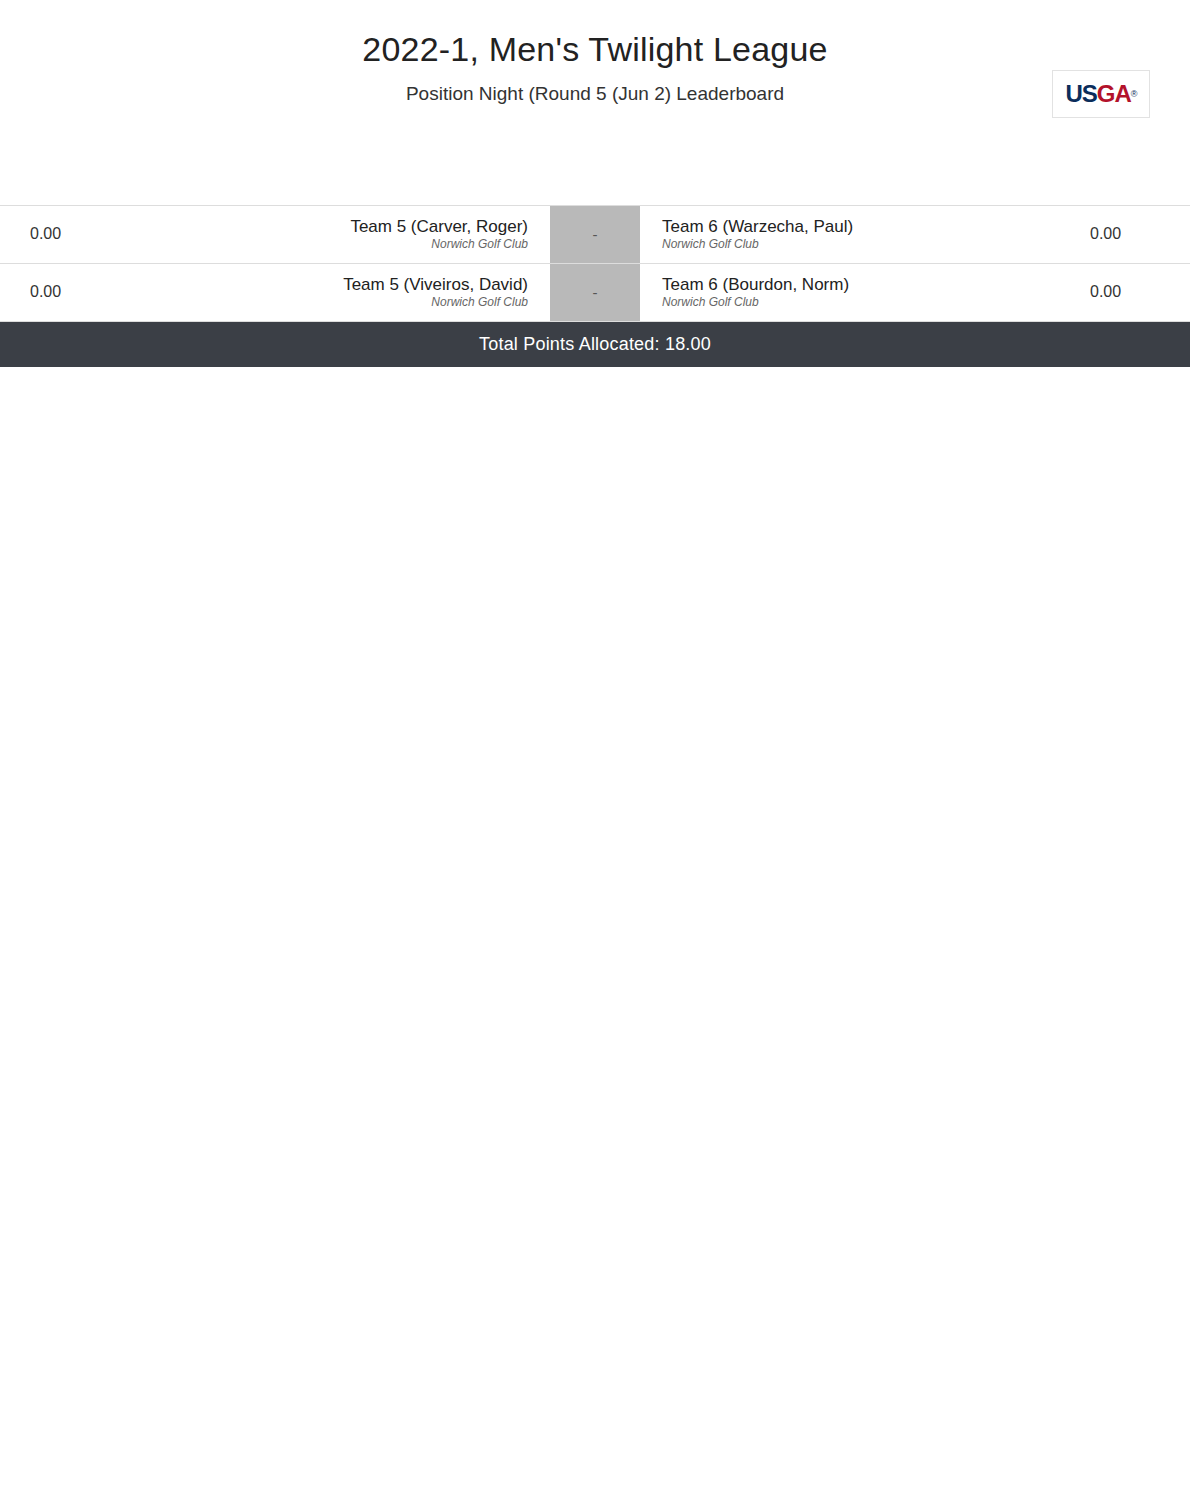2022-1, Men's Twilight League
Position Night (Round 5 (Jun 2) Leaderboard
US GA®
| 0.00 | Team 5 (Carver, Roger) Norwich Golf Club | - | Team 6 (Warzecha, Paul) Norwich Golf Club | 0.00 |
| 0.00 | Team 5 (Viveiros, David) Norwich Golf Club | - | Team 6 (Bourdon, Norm) Norwich Golf Club | 0.00 |
Total Points Allocated: 18.00